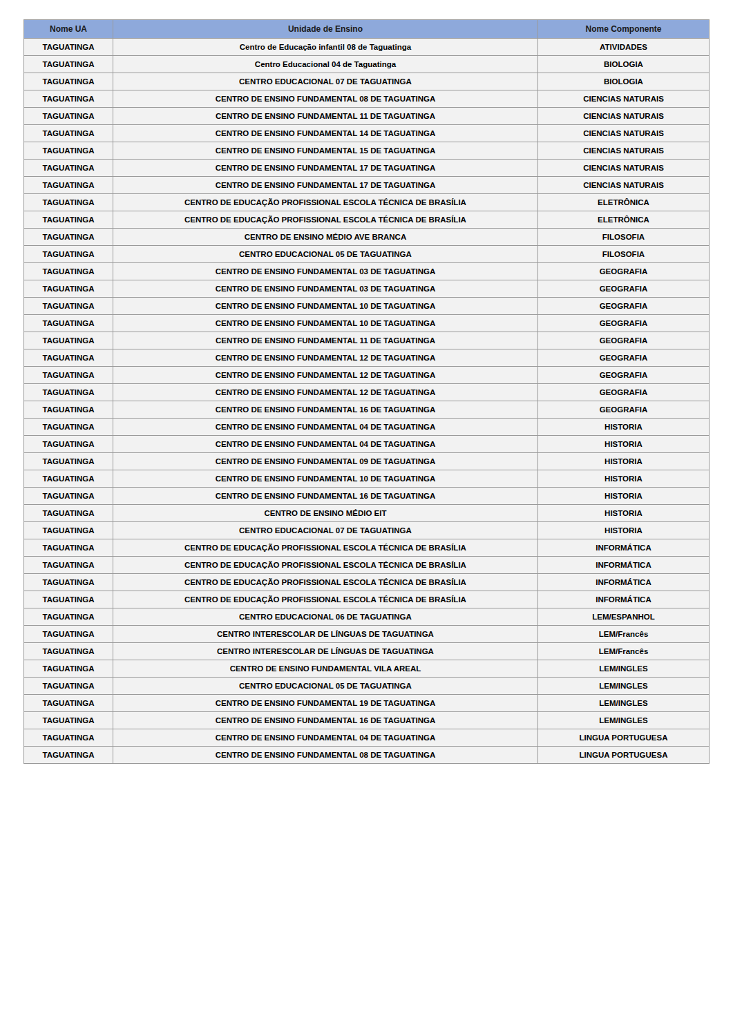Relação de Unidades de Ensino e Componentes - Taguatinga
| Nome UA | Unidade de Ensino | Nome Componente |
| --- | --- | --- |
| TAGUATINGA | Centro de Educação infantil 08 de Taguatinga | ATIVIDADES |
| TAGUATINGA | Centro Educacional 04 de Taguatinga | BIOLOGIA |
| TAGUATINGA | CENTRO EDUCACIONAL 07 DE TAGUATINGA | BIOLOGIA |
| TAGUATINGA | CENTRO DE ENSINO FUNDAMENTAL 08 DE TAGUATINGA | CIENCIAS NATURAIS |
| TAGUATINGA | CENTRO DE ENSINO FUNDAMENTAL 11 DE TAGUATINGA | CIENCIAS NATURAIS |
| TAGUATINGA | CENTRO DE ENSINO FUNDAMENTAL 14 DE TAGUATINGA | CIENCIAS NATURAIS |
| TAGUATINGA | CENTRO DE ENSINO FUNDAMENTAL 15 DE TAGUATINGA | CIENCIAS NATURAIS |
| TAGUATINGA | CENTRO DE ENSINO FUNDAMENTAL 17 DE TAGUATINGA | CIENCIAS NATURAIS |
| TAGUATINGA | CENTRO DE ENSINO FUNDAMENTAL 17 DE TAGUATINGA | CIENCIAS NATURAIS |
| TAGUATINGA | CENTRO DE EDUCAÇÃO PROFISSIONAL ESCOLA TÉCNICA DE BRASÍLIA | ELETRÔNICA |
| TAGUATINGA | CENTRO DE EDUCAÇÃO PROFISSIONAL ESCOLA TÉCNICA DE BRASÍLIA | ELETRÔNICA |
| TAGUATINGA | CENTRO DE ENSINO MÉDIO AVE BRANCA | FILOSOFIA |
| TAGUATINGA | CENTRO EDUCACIONAL 05 DE TAGUATINGA | FILOSOFIA |
| TAGUATINGA | CENTRO DE ENSINO FUNDAMENTAL 03 DE TAGUATINGA | GEOGRAFIA |
| TAGUATINGA | CENTRO DE ENSINO FUNDAMENTAL 03 DE TAGUATINGA | GEOGRAFIA |
| TAGUATINGA | CENTRO DE ENSINO FUNDAMENTAL 10 DE TAGUATINGA | GEOGRAFIA |
| TAGUATINGA | CENTRO DE ENSINO FUNDAMENTAL 10 DE TAGUATINGA | GEOGRAFIA |
| TAGUATINGA | CENTRO DE ENSINO FUNDAMENTAL 11 DE TAGUATINGA | GEOGRAFIA |
| TAGUATINGA | CENTRO DE ENSINO FUNDAMENTAL 12 DE TAGUATINGA | GEOGRAFIA |
| TAGUATINGA | CENTRO DE ENSINO FUNDAMENTAL 12 DE TAGUATINGA | GEOGRAFIA |
| TAGUATINGA | CENTRO DE ENSINO FUNDAMENTAL 12 DE TAGUATINGA | GEOGRAFIA |
| TAGUATINGA | CENTRO DE ENSINO FUNDAMENTAL 16 DE TAGUATINGA | GEOGRAFIA |
| TAGUATINGA | CENTRO DE ENSINO FUNDAMENTAL 04 DE TAGUATINGA | HISTORIA |
| TAGUATINGA | CENTRO DE ENSINO FUNDAMENTAL 04 DE TAGUATINGA | HISTORIA |
| TAGUATINGA | CENTRO DE ENSINO FUNDAMENTAL 09 DE TAGUATINGA | HISTORIA |
| TAGUATINGA | CENTRO DE ENSINO FUNDAMENTAL 10 DE TAGUATINGA | HISTORIA |
| TAGUATINGA | CENTRO DE ENSINO FUNDAMENTAL 16 DE TAGUATINGA | HISTORIA |
| TAGUATINGA | CENTRO DE ENSINO MÉDIO EIT | HISTORIA |
| TAGUATINGA | CENTRO EDUCACIONAL 07 DE TAGUATINGA | HISTORIA |
| TAGUATINGA | CENTRO DE EDUCAÇÃO PROFISSIONAL ESCOLA TÉCNICA DE BRASÍLIA | INFORMÁTICA |
| TAGUATINGA | CENTRO DE EDUCAÇÃO PROFISSIONAL ESCOLA TÉCNICA DE BRASÍLIA | INFORMÁTICA |
| TAGUATINGA | CENTRO DE EDUCAÇÃO PROFISSIONAL ESCOLA TÉCNICA DE BRASÍLIA | INFORMÁTICA |
| TAGUATINGA | CENTRO DE EDUCAÇÃO PROFISSIONAL ESCOLA TÉCNICA DE BRASÍLIA | INFORMÁTICA |
| TAGUATINGA | CENTRO EDUCACIONAL 06 DE TAGUATINGA | LEM/ESPANHOL |
| TAGUATINGA | CENTRO INTERESCOLAR DE LÍNGUAS DE TAGUATINGA | LEM/Francês |
| TAGUATINGA | CENTRO INTERESCOLAR DE LÍNGUAS DE TAGUATINGA | LEM/Francês |
| TAGUATINGA | CENTRO DE ENSINO FUNDAMENTAL VILA AREAL | LEM/INGLES |
| TAGUATINGA | CENTRO EDUCACIONAL 05 DE TAGUATINGA | LEM/INGLES |
| TAGUATINGA | CENTRO DE ENSINO FUNDAMENTAL 19 DE TAGUATINGA | LEM/INGLES |
| TAGUATINGA | CENTRO DE ENSINO FUNDAMENTAL 16 DE TAGUATINGA | LEM/INGLES |
| TAGUATINGA | CENTRO DE ENSINO FUNDAMENTAL 04 DE TAGUATINGA | LINGUA PORTUGUESA |
| TAGUATINGA | CENTRO DE ENSINO FUNDAMENTAL 08 DE TAGUATINGA | LINGUA PORTUGUESA |